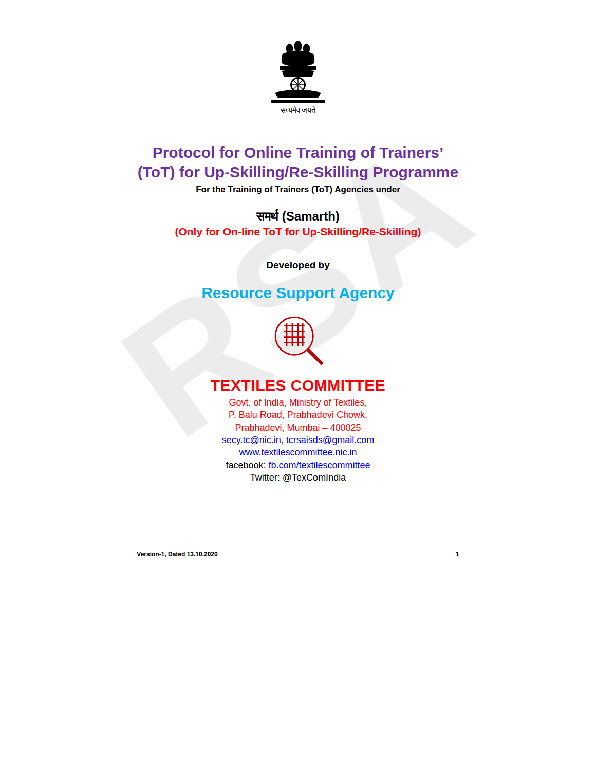RSA
Protocol for Online Training of Trainers’ (ToT) for Up-Skilling/Re-Skilling Programme
For the Training of Trainers (ToT) Agencies under
समर्थ (Samarth)
(Only for On-line ToT for Up-Skilling/Re-Skilling)
Developed by
Resource Support Agency
TEXTILES COMMITTEE
Govt. of India, Ministry of Textiles,
P. Balu Road, Prabhadevi Chowk,
Prabhadevi, Mumbai – 400025
secy.tc@nic.in, tcrsaisds@gmail.com
www.textilescommittee.nic.in
facebook: fb.com/textilescommittee
Twitter: @TexComIndia
Version-1, Dated 13.10.2020 1